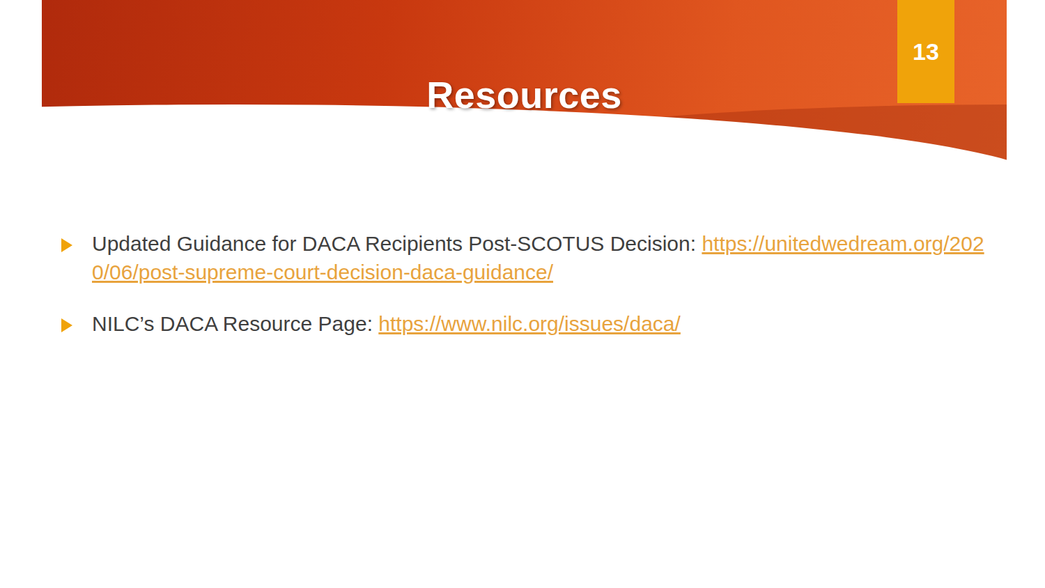Resources
13
Updated Guidance for DACA Recipients Post-SCOTUS Decision: https://unitedwedream.org/2020/06/post-supreme-court-decision-daca-guidance/
NILC’s DACA Resource Page: https://www.nilc.org/issues/daca/